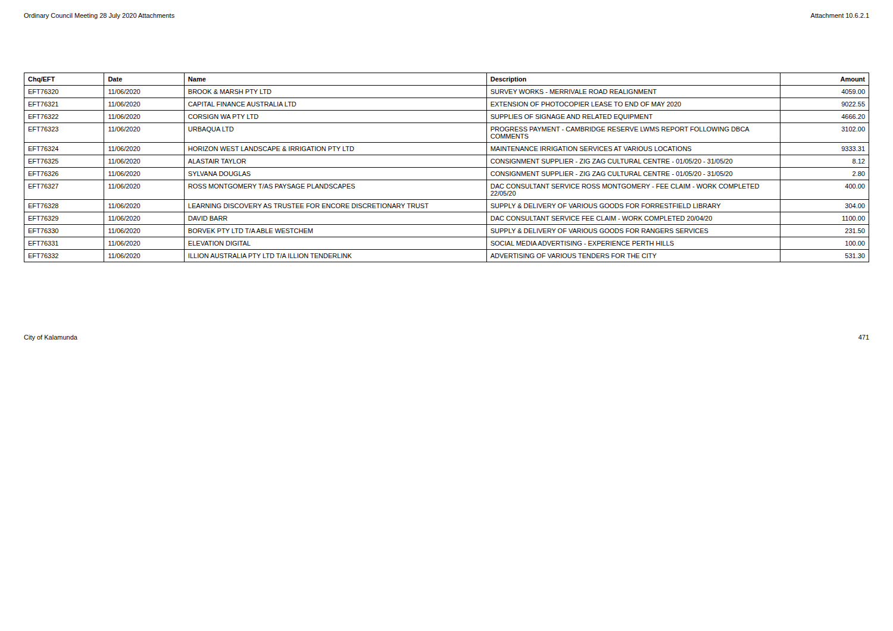Ordinary Council Meeting 28 July 2020 Attachments Attachment 10.6.2.1
Payments listing
| Chq/EFT | Date | Name | Description | Amount |
| --- | --- | --- | --- | --- |
| EFT76320 | 11/06/2020 | BROOK & MARSH PTY LTD | SURVEY WORKS - MERRIVALE ROAD REALIGNMENT | 4059.00 |
| EFT76321 | 11/06/2020 | CAPITAL FINANCE AUSTRALIA LTD | EXTENSION OF PHOTOCOPIER LEASE TO END OF MAY 2020 | 9022.55 |
| EFT76322 | 11/06/2020 | CORSIGN WA PTY LTD | SUPPLIES OF SIGNAGE AND RELATED EQUIPMENT | 4666.20 |
| EFT76323 | 11/06/2020 | URBAQUA LTD | PROGRESS PAYMENT - CAMBRIDGE RESERVE LWMS REPORT FOLLOWING DBCA COMMENTS | 3102.00 |
| EFT76324 | 11/06/2020 | HORIZON WEST LANDSCAPE & IRRIGATION PTY LTD | MAINTENANCE IRRIGATION SERVICES AT VARIOUS LOCATIONS | 9333.31 |
| EFT76325 | 11/06/2020 | ALASTAIR TAYLOR | CONSIGNMENT SUPPLIER - ZIG ZAG CULTURAL CENTRE - 01/05/20 - 31/05/20 | 8.12 |
| EFT76326 | 11/06/2020 | SYLVANA DOUGLAS | CONSIGNMENT SUPPLIER - ZIG ZAG CULTURAL CENTRE - 01/05/20 - 31/05/20 | 2.80 |
| EFT76327 | 11/06/2020 | ROSS MONTGOMERY T/AS PAYSAGE PLANDSCAPES | DAC CONSULTANT SERVICE ROSS MONTGOMERY - FEE CLAIM - WORK COMPLETED 22/05/20 | 400.00 |
| EFT76328 | 11/06/2020 | LEARNING DISCOVERY AS TRUSTEE FOR ENCORE DISCRETIONARY TRUST | SUPPLY & DELIVERY OF VARIOUS GOODS FOR FORRESTFIELD LIBRARY | 304.00 |
| EFT76329 | 11/06/2020 | DAVID BARR | DAC CONSULTANT SERVICE FEE CLAIM - WORK COMPLETED 20/04/20 | 1100.00 |
| EFT76330 | 11/06/2020 | BORVEK PTY LTD T/A ABLE WESTCHEM | SUPPLY & DELIVERY OF VARIOUS GOODS FOR RANGERS SERVICES | 231.50 |
| EFT76331 | 11/06/2020 | ELEVATION DIGITAL | SOCIAL MEDIA ADVERTISING - EXPERIENCE PERTH HILLS | 100.00 |
| EFT76332 | 11/06/2020 | ILLION AUSTRALIA PTY LTD T/A ILLION TENDERLINK | ADVERTISING OF VARIOUS TENDERS FOR THE CITY | 531.30 |
City of Kalamunda 471